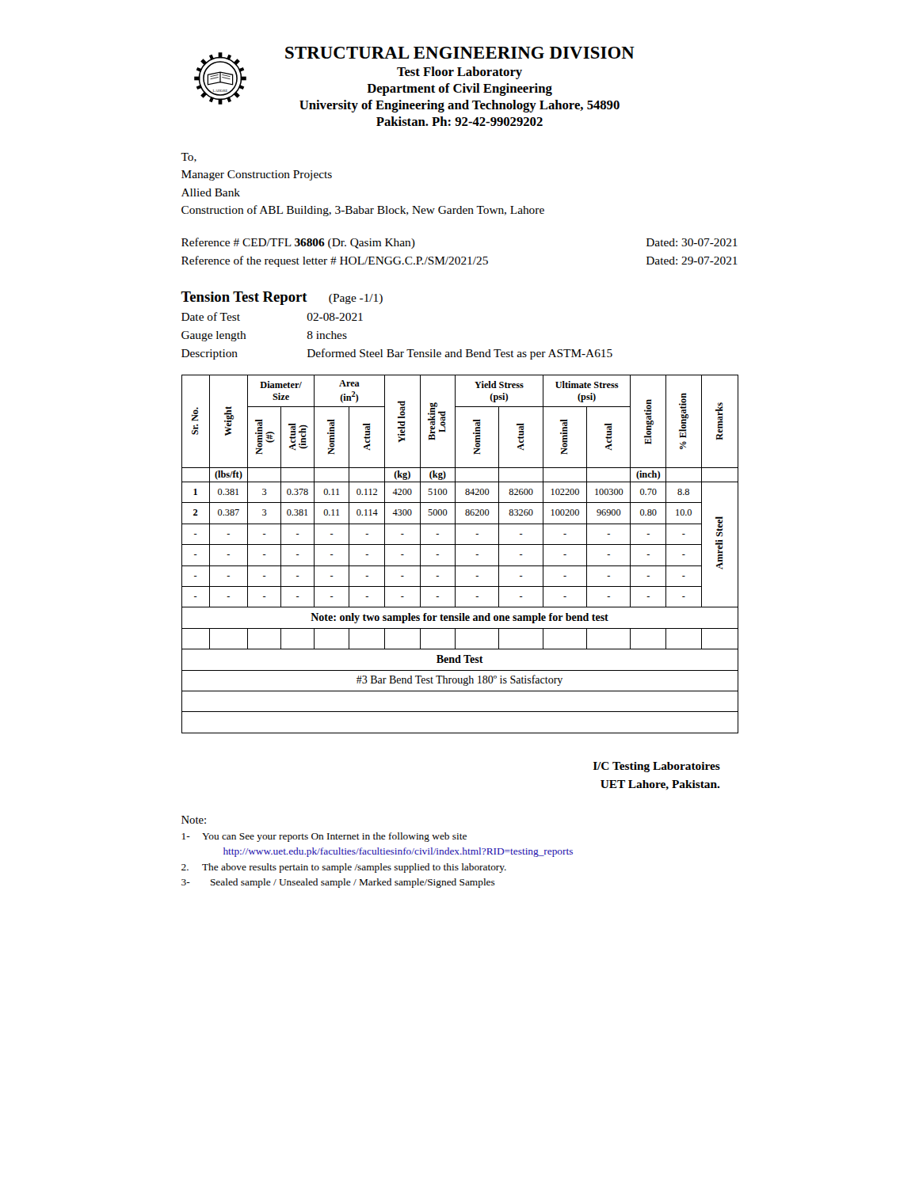LAHORE
STRUCTURAL ENGINEERING DIVISION
Test Floor Laboratory
Department of Civil Engineering
University of Engineering and Technology Lahore, 54890
Pakistan. Ph: 92-42-99029202
To,
Manager Construction Projects
Allied Bank
Construction of ABL Building, 3-Babar Block, New Garden Town, Lahore
Reference # CED/TFL 36806 (Dr. Qasim Khan)
Dated: 30-07-2021
Reference of the request letter # HOL/ENGG.C.P./SM/2021/25
Dated: 29-07-2021
Tension Test Report (Page -1/1)
Date of Test
02-08-2021
Gauge length
8 inches
Description
Deformed Steel Bar Tensile and Bend Test as per ASTM-A615
| Sr. No. | Weight | Diameter/ Size | Area (in 2 ) | Yield load | Breaking Load | Yield Stress (psi) | Ultimate Stress (psi) | Elongation | % Elongation | Remarks |
| --- | --- | --- | --- | --- | --- | --- | --- | --- | --- | --- |
| Nominal (#) | Actual (inch) | Nominal | Actual | Nominal | Actual | Nominal | Actual |
| | (lbs/ft) | | | | | (kg) | (kg) | | | | | (inch) | | |
| 1 | 0.381 | 3 | 0.378 | 0.11 | 0.112 | 4200 | 5100 | 84200 | 82600 | 102200 | 100300 | 0.70 | 8.8 | Amreli Steel |
| 2 | 0.387 | 3 | 0.381 | 0.11 | 0.114 | 4300 | 5000 | 86200 | 83260 | 100200 | 96900 | 0.80 | 10.0 |
| - | - | - | - | - | - | - | - | - | - | - | - | - | - |
| - | - | - | - | - | - | - | - | - | - | - | - | - | - |
| - | - | - | - | - | - | - | - | - | - | - | - | - | - |
| - | - | - | - | - | - | - | - | - | - | - | - | - | - |
| Note: only two samples for tensile and one sample for bend test |
| Bend Test |
| #3 Bar Bend Test Through 180º is Satisfactory |
I/C Testing Laboratoires
UET Lahore, Pakistan.
Note:
1-You can See your reports On Internet in the following web site
http://www.uet.edu.pk/faculties/facultiesinfo/civil/index.html?RID=testing_reports
2. The above results pertain to sample /samples supplied to this laboratory.
3- Sealed sample / Unsealed sample / Marked sample/Signed Samples